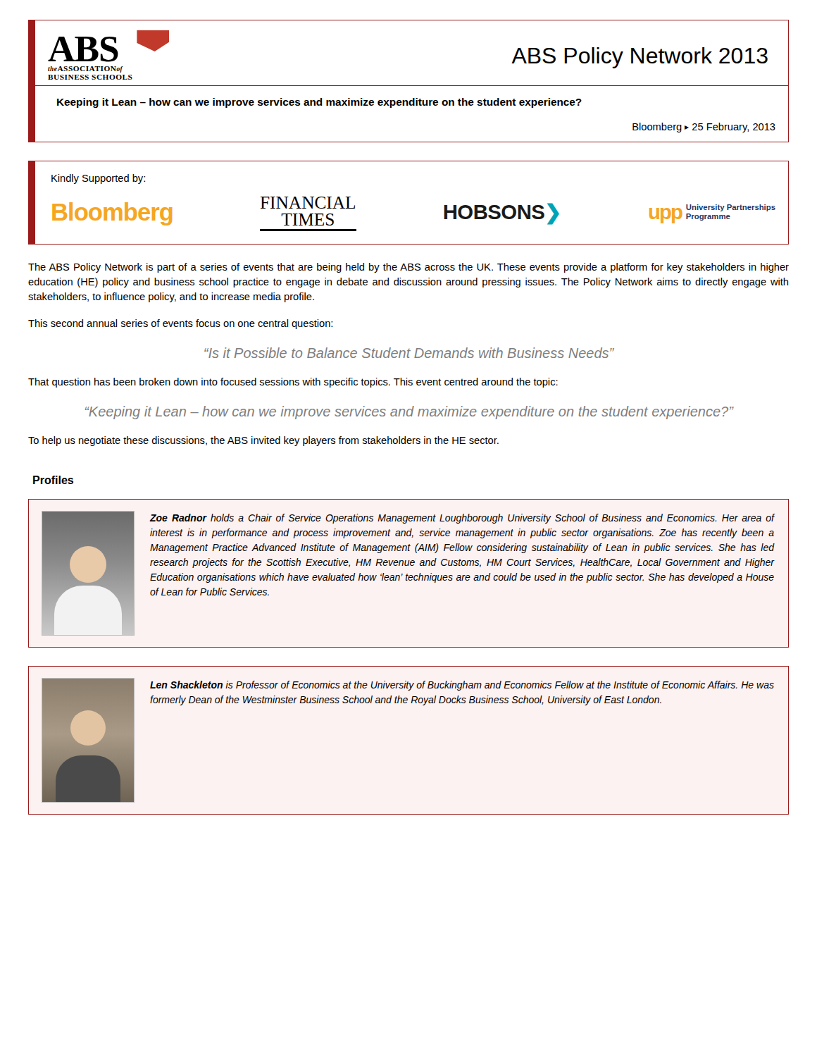ABS the ASSOCIATIONof
BUSINESS SCHOOLS
ABS Policy Network 2013
Keeping it Lean – how can we improve services and maximize expenditure on the student experience?
Bloomberg ▸ 25 February, 2013
Kindly Supported by:
Bloomberg
FINANCIAL TIMES
HOBSONS❯
upp
University Partnerships
Programme
The ABS Policy Network is part of a series of events that are being held by the ABS across the UK. These events provide a platform for key stakeholders in higher education (HE) policy and business school practice to engage in debate and discussion around pressing issues. The Policy Network aims to directly engage with stakeholders, to influence policy, and to increase media profile.
This second annual series of events focus on one central question:
“Is it Possible to Balance Student Demands with Business Needs”
That question has been broken down into focused sessions with specific topics. This event centred around the topic:
“Keeping it Lean – how can we improve services and maximize expenditure on the student experience?”
To help us negotiate these discussions, the ABS invited key players from stakeholders in the HE sector.
Profiles
Zoe Radnor holds a Chair of Service Operations Management Loughborough University School of Business and Economics. Her area of interest is in performance and process improvement and, service management in public sector organisations. Zoe has recently been a Management Practice Advanced Institute of Management (AIM) Fellow considering sustainability of Lean in public services. She has led research projects for the Scottish Executive, HM Revenue and Customs, HM Court Services, HealthCare, Local Government and Higher Education organisations which have evaluated how ‘lean’ techniques are and could be used in the public sector. She has developed a House of Lean for Public Services.
Len Shackleton is Professor of Economics at the University of Buckingham and Economics Fellow at the Institute of Economic Affairs. He was formerly Dean of the Westminster Business School and the Royal Docks Business School, University of East London.